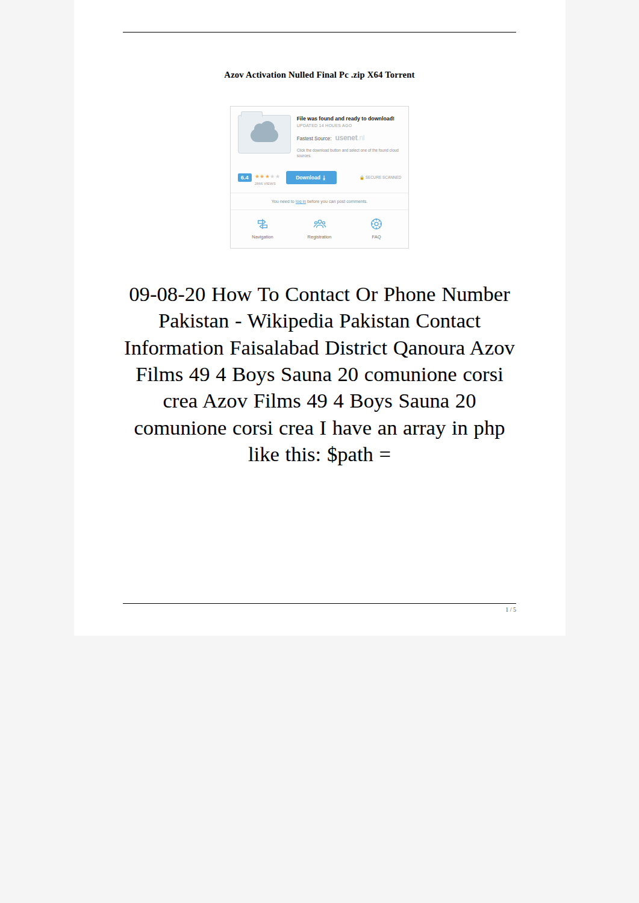Azov Activation Nulled Final Pc .zip X64 Torrent
File was found and ready to download!
UPDATED 14 HOUES AGO
Fastest Source: usenet.nl
Click the download button and select one of the found cloud sources.
6.4 ★★★★★ 2866 VIEWS
Download ⭳
🔒 SECURE SCANNED
You need to log in before you can post comments.
Navigation
Registration
FAQ
09-08-20 How To Contact Or Phone Number Pakistan - Wikipedia Pakistan Contact Information Faisalabad District Qanoura Azov Films 49 4 Boys Sauna 20 comunione corsi crea Azov Films 49 4 Boys Sauna 20 comunione corsi crea I have an array in php like this: $path =
1 / 5